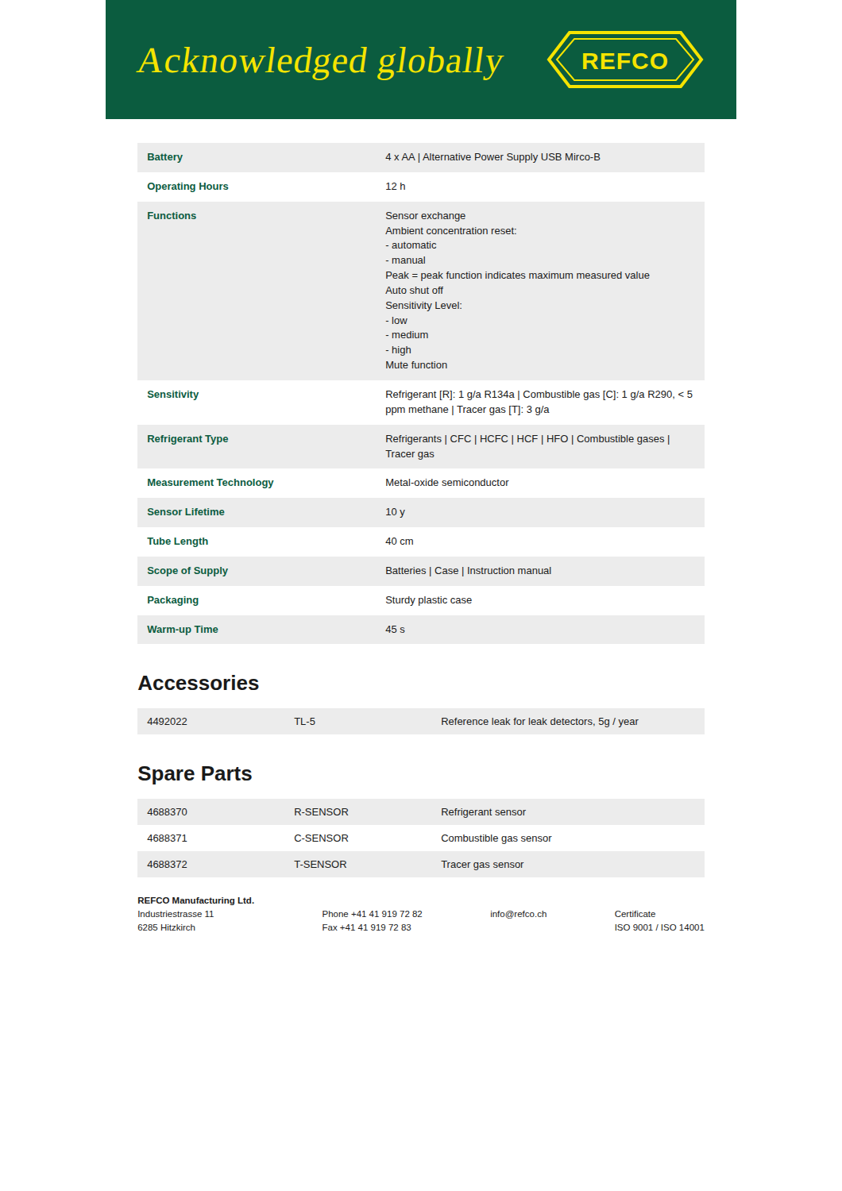Acknowledged globally
REFCO
| Battery | 4 x AA / Alternative Power Supply USB Mirco-B |
| Operating Hours | 12 h |
| Functions | Sensor exchange Ambient concentration reset: - automatic - manual Peak = peak function indicates maximum measured value Auto shut off Sensitivity Level: - low - medium - high Mute function |
| Sensitivity | Refrigerant [R]: 1 g/a R134a / Combustible gas [C]: 1 g/a R290, < 5 ppm methane / Tracer gas [T]: 3 g/a |
| Refrigerant Type | Refrigerants / CFC / HCFC / HCF / HFO / Combustible gases / Tracer gas |
| Measurement Technology | Metal-oxide semiconductor |
| Sensor Lifetime | 10 y |
| Tube Length | 40 cm |
| Scope of Supply | Batteries / Case / Instruction manual |
| Packaging | Sturdy plastic case |
| Warm-up Time | 45 s |
Accessories
| 4492022 | TL-5 | Reference leak for leak detectors, 5g / year |
Spare Parts
| 4688370 | R-SENSOR | Refrigerant sensor |
| 4688371 | C-SENSOR | Combustible gas sensor |
| 4688372 | T-SENSOR | Tracer gas sensor |
REFCO Manufacturing Ltd.
Industriestrasse 11
6285 Hitzkirch
Phone +41 41 919 72 82
Fax +41 41 919 72 83
info@refco.ch
Certificate
ISO 9001 / ISO 14001